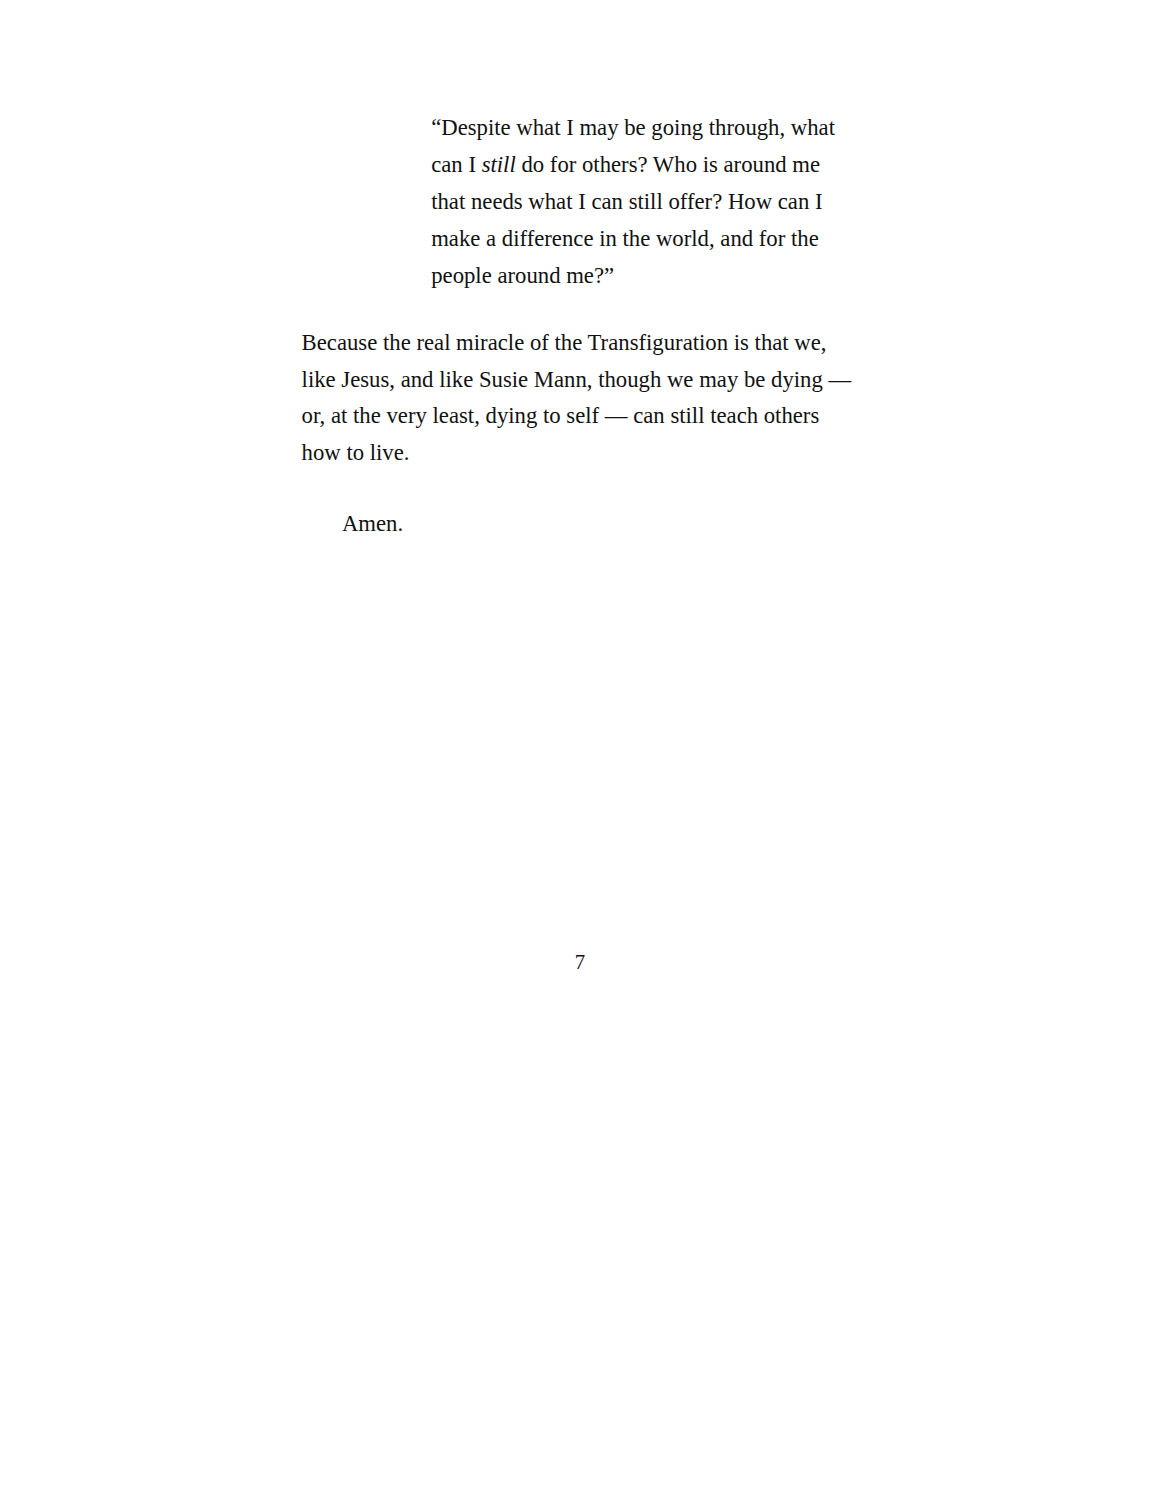“Despite what I may be going through, what can I still do for others? Who is around me that needs what I can still offer? How can I make a difference in the world, and for the people around me?”
Because the real miracle of the Transfiguration is that we, like Jesus, and like Susie Mann, though we may be dying — or, at the very least, dying to self — can still teach others how to live.
Amen.
7